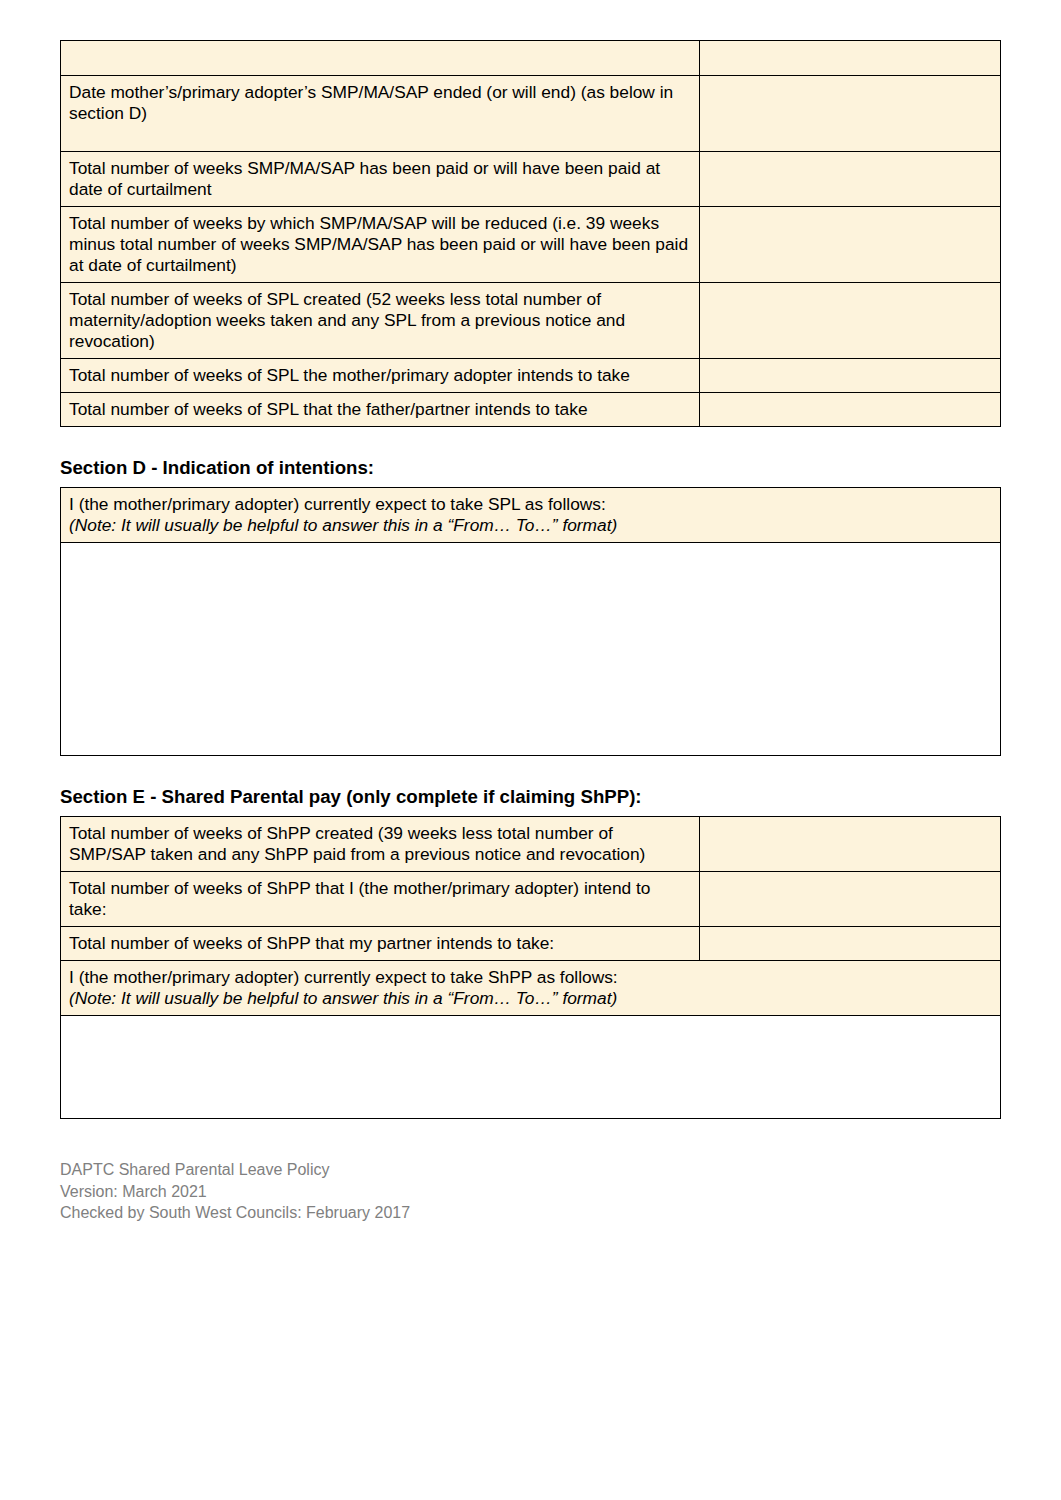| Date mother’s/primary adopter’s SMP/MA/SAP ended (or will end) (as below in section D) | |
| Total number of weeks SMP/MA/SAP has been paid or will have been paid at date of curtailment | |
| Total number of weeks by which SMP/MA/SAP will be reduced (i.e. 39 weeks minus total number of weeks SMP/MA/SAP has been paid or will have been paid at date of curtailment) | |
| Total number of weeks of SPL created (52 weeks less total number of maternity/adoption weeks taken and any SPL from a previous notice and revocation) | |
| Total number of weeks of SPL the mother/primary adopter intends to take | |
| Total number of weeks of SPL that the father/partner intends to take | |
Section D - Indication of intentions:
| I (the mother/primary adopter) currently expect to take SPL as follows: (Note: It will usually be helpful to answer this in a “From… To…” format) |
Section E - Shared Parental pay (only complete if claiming ShPP):
| Total number of weeks of ShPP created (39 weeks less total number of SMP/SAP taken and any ShPP paid from a previous notice and revocation) | |
| Total number of weeks of ShPP that I (the mother/primary adopter) intend to take: | |
| Total number of weeks of ShPP that my partner intends to take: | |
| I (the mother/primary adopter) currently expect to take ShPP as follows: (Note: It will usually be helpful to answer this in a “From… To…” format) |
DAPTC Shared Parental Leave Policy
Version: March 2021
Checked by South West Councils: February 2017